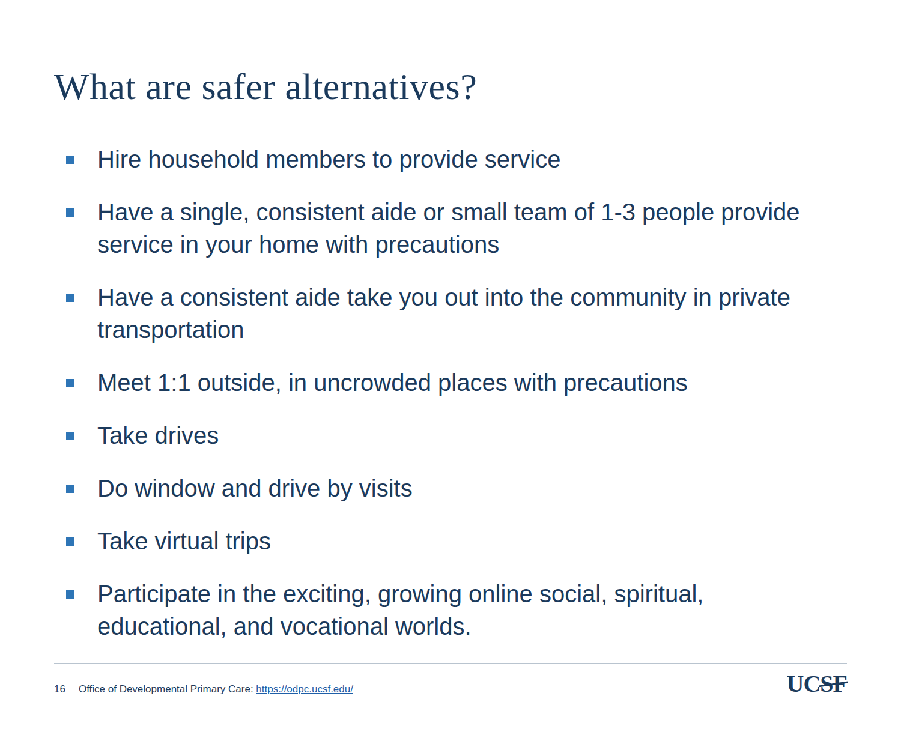What are safer alternatives?
Hire household members to provide service
Have a single, consistent aide or small team of 1-3 people provide service in your home with precautions
Have a consistent aide take you out into the community in private transportation
Meet 1:1 outside, in uncrowded places with precautions
Take drives
Do window and drive by visits
Take virtual trips
Participate in the exciting, growing online social, spiritual, educational, and vocational worlds.
16 Office of Developmental Primary Care: https://odpc.ucsf.edu/
UCSF